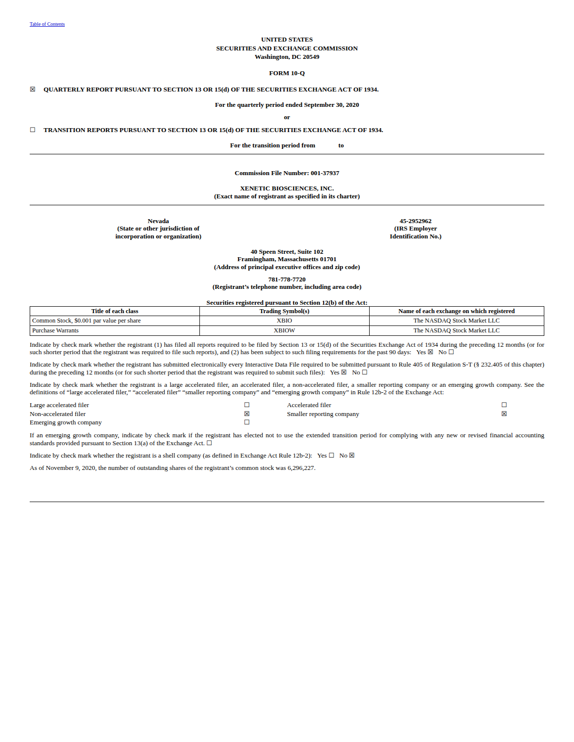Table of Contents
UNITED STATES
SECURITIES AND EXCHANGE COMMISSION
Washington, DC 20549
FORM 10-Q
| ☒ | QUARTERLY REPORT PURSUANT TO SECTION 13 OR 15(d) OF THE SECURITIES EXCHANGE ACT OF 1934. |
For the quarterly period ended September 30, 2020
or
| ☐ | TRANSITION REPORTS PURSUANT TO SECTION 13 OR 15(d) OF THE SECURITIES EXCHANGE ACT OF 1934. |
For the transition period from to
Commission File Number: 001-37937
XENETIC BIOSCIENCES, INC.
(Exact name of registrant as specified in its charter)
| Nevada (State or other jurisdiction of incorporation or organization) | 45-2952962 (IRS Employer Identification No.) |
40 Speen Street, Suite 102
Framingham, Massachusetts 01701
(Address of principal executive offices and zip code)
781-778-7720
(Registrant’s telephone number, including area code)
Securities registered pursuant to Section 12(b) of the Act:
| Title of each class | Trading Symbol(s) | Name of each exchange on which registered |
| --- | --- | --- |
| Common Stock, $0.001 par value per share | XBIO | The NASDAQ Stock Market LLC |
| Purchase Warrants | XBIOW | The NASDAQ Stock Market LLC |
Indicate by check mark whether the registrant (1) has filed all reports required to be filed by Section 13 or 15(d) of the Securities Exchange Act of 1934 during the preceding 12 months (or for such shorter period that the registrant was required to file such reports), and (2) has been subject to such filing requirements for the past 90 days: Yes ☒ No ☐
Indicate by check mark whether the registrant has submitted electronically every Interactive Data File required to be submitted pursuant to Rule 405 of Regulation S-T (§ 232.405 of this chapter) during the preceding 12 months (or for such shorter period that the registrant was required to submit such files): Yes ☒ No ☐
Indicate by check mark whether the registrant is a large accelerated filer, an accelerated filer, a non-accelerated filer, a smaller reporting company or an emerging growth company. See the definitions of “large accelerated filer,” “accelerated filer” “smaller reporting company” and “emerging growth company” in Rule 12b-2 of the Exchange Act:
| Large accelerated filer | ☐ | Accelerated filer | ☐ |
| Non-accelerated filer | ☒ | Smaller reporting company | ☒ |
| Emerging growth company | ☐ | | |
If an emerging growth company, indicate by check mark if the registrant has elected not to use the extended transition period for complying with any new or revised financial accounting standards provided pursuant to Section 13(a) of the Exchange Act. ☐
Indicate by check mark whether the registrant is a shell company (as defined in Exchange Act Rule 12b-2): Yes ☐ No ☒
As of November 9, 2020, the number of outstanding shares of the registrant’s common stock was 6,296,227.